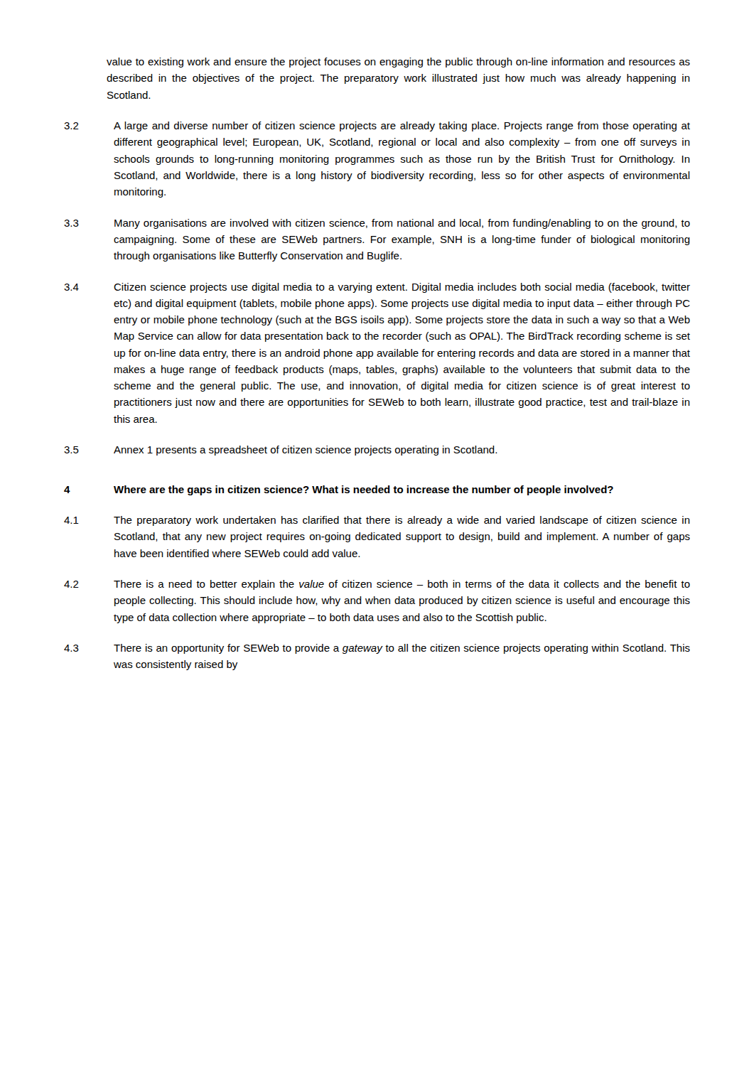value to existing work and ensure the project focuses on engaging the public through on-line information and resources as described in the objectives of the project. The preparatory work illustrated just how much was already happening in Scotland.
3.2
A large and diverse number of citizen science projects are already taking place. Projects range from those operating at different geographical level; European, UK, Scotland, regional or local and also complexity – from one off surveys in schools grounds to long-running monitoring programmes such as those run by the British Trust for Ornithology. In Scotland, and Worldwide, there is a long history of biodiversity recording, less so for other aspects of environmental monitoring.
3.3
Many organisations are involved with citizen science, from national and local, from funding/enabling to on the ground, to campaigning. Some of these are SEWeb partners. For example, SNH is a long-time funder of biological monitoring through organisations like Butterfly Conservation and Buglife.
3.4
Citizen science projects use digital media to a varying extent. Digital media includes both social media (facebook, twitter etc) and digital equipment (tablets, mobile phone apps). Some projects use digital media to input data – either through PC entry or mobile phone technology (such at the BGS isoils app). Some projects store the data in such a way so that a Web Map Service can allow for data presentation back to the recorder (such as OPAL). The BirdTrack recording scheme is set up for on-line data entry, there is an android phone app available for entering records and data are stored in a manner that makes a huge range of feedback products (maps, tables, graphs) available to the volunteers that submit data to the scheme and the general public. The use, and innovation, of digital media for citizen science is of great interest to practitioners just now and there are opportunities for SEWeb to both learn, illustrate good practice, test and trail-blaze in this area.
3.5
Annex 1 presents a spreadsheet of citizen science projects operating in Scotland.
4 Where are the gaps in citizen science? What is needed to increase the number of people involved?
4.1
The preparatory work undertaken has clarified that there is already a wide and varied landscape of citizen science in Scotland, that any new project requires on-going dedicated support to design, build and implement. A number of gaps have been identified where SEWeb could add value.
4.2
There is a need to better explain the value of citizen science – both in terms of the data it collects and the benefit to people collecting. This should include how, why and when data produced by citizen science is useful and encourage this type of data collection where appropriate – to both data uses and also to the Scottish public.
4.3
There is an opportunity for SEWeb to provide a gateway to all the citizen science projects operating within Scotland. This was consistently raised by